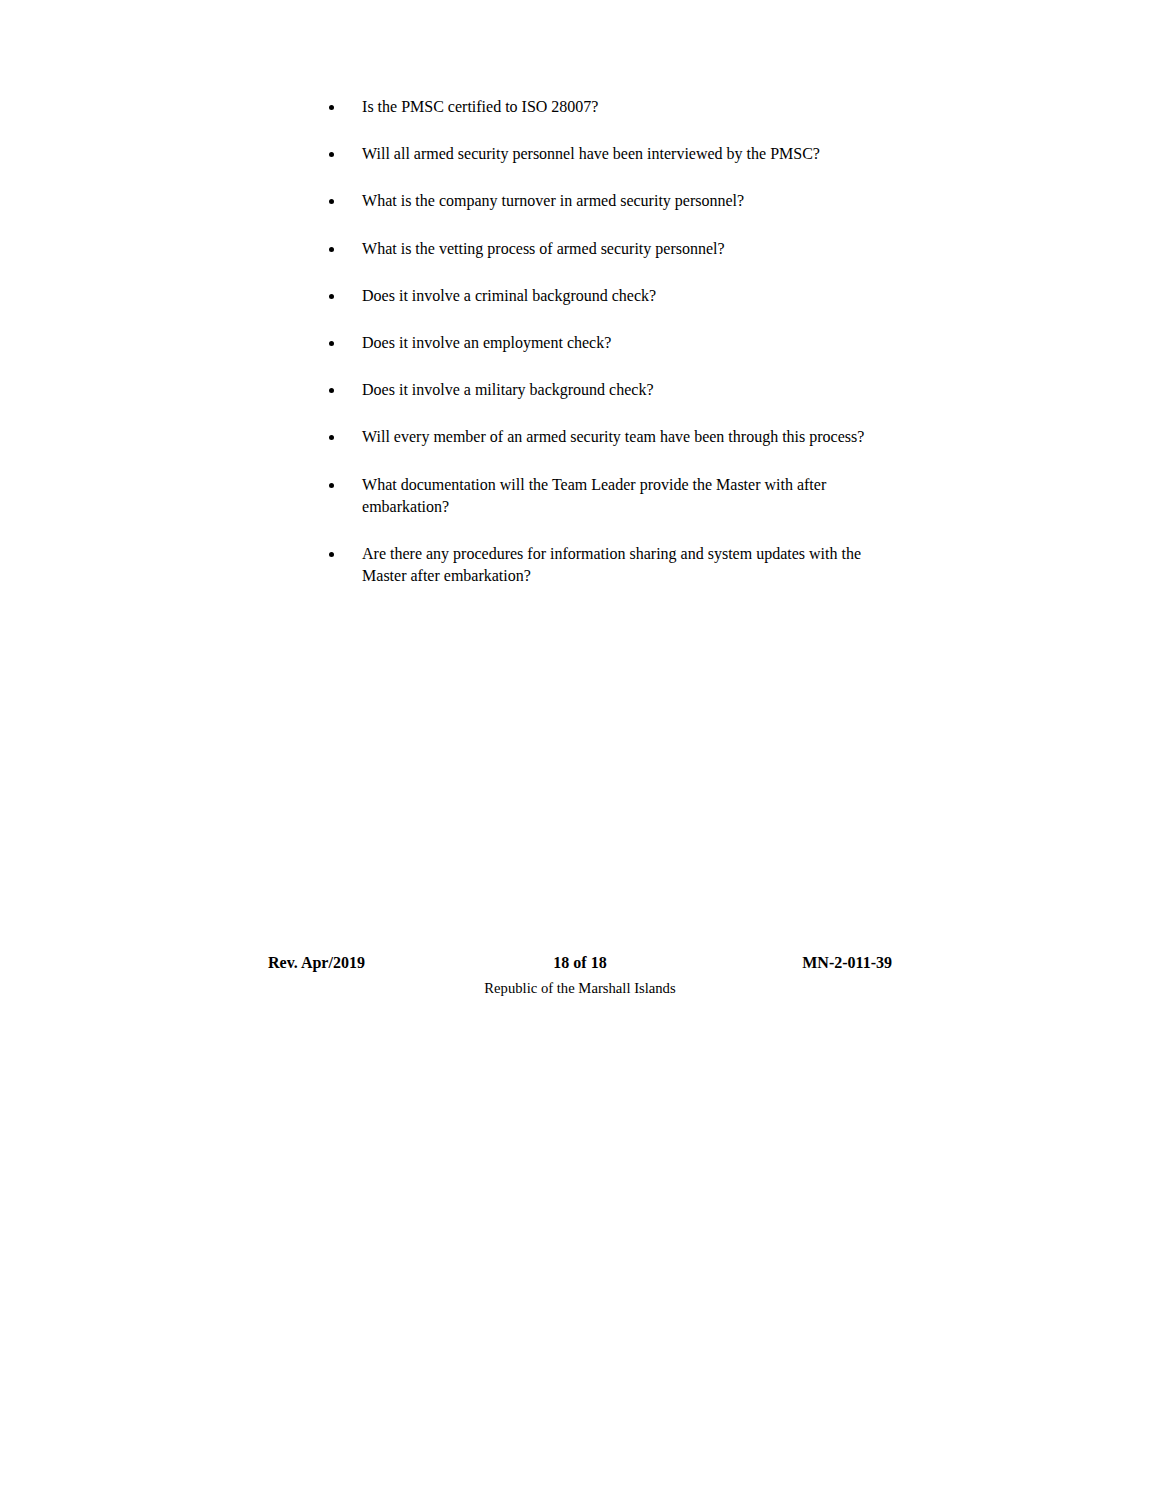Is the PMSC certified to ISO 28007?
Will all armed security personnel have been interviewed by the PMSC?
What is the company turnover in armed security personnel?
What is the vetting process of armed security personnel?
Does it involve a criminal background check?
Does it involve an employment check?
Does it involve a military background check?
Will every member of an armed security team have been through this process?
What documentation will the Team Leader provide the Master with after embarkation?
Are there any procedures for information sharing and system updates with the Master after embarkation?
Rev. Apr/2019
18 of 18
MN-2-011-39
Republic of the Marshall Islands